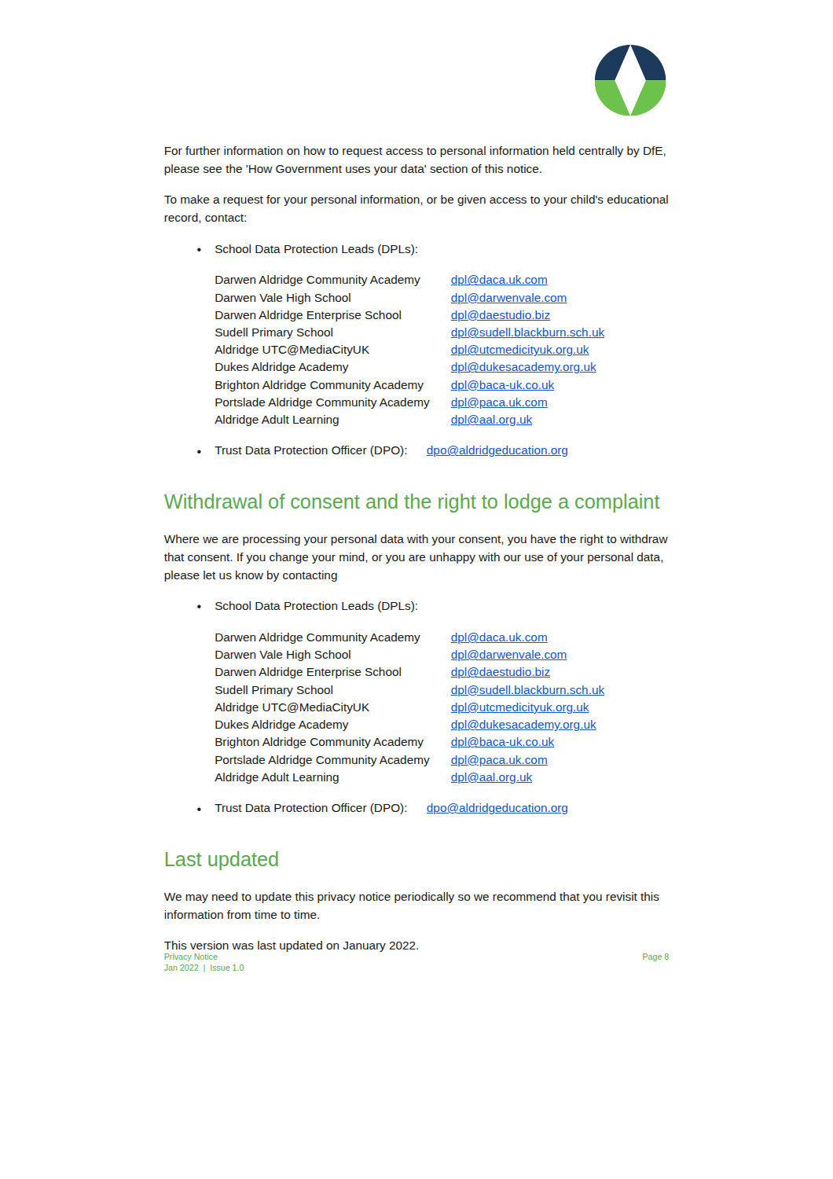For further information on how to request access to personal information held centrally by DfE, please see the 'How Government uses your data' section of this notice.
To make a request for your personal information, or be given access to your child's educational record, contact:
School Data Protection Leads (DPLs):
| Darwen Aldridge Community Academy | dpl@daca.uk.com |
| Darwen Vale High School | dpl@darwenvale.com |
| Darwen Aldridge Enterprise School | dpl@daestudio.biz |
| Sudell Primary School | dpl@sudell.blackburn.sch.uk |
| Aldridge UTC@MediaCityUK | dpl@utcmedicityuk.org.uk |
| Dukes Aldridge Academy | dpl@dukesacademy.org.uk |
| Brighton Aldridge Community Academy | dpl@baca-uk.co.uk |
| Portslade Aldridge Community Academy | dpl@paca.uk.com |
| Aldridge Adult Learning | dpl@aal.org.uk |
Trust Data Protection Officer (DPO):
dpo@aldridgeducation.org
Withdrawal of consent and the right to lodge a complaint
Where we are processing your personal data with your consent, you have the right to withdraw that consent. If you change your mind, or you are unhappy with our use of your personal data, please let us know by contacting
School Data Protection Leads (DPLs):
| Darwen Aldridge Community Academy | dpl@daca.uk.com |
| Darwen Vale High School | dpl@darwenvale.com |
| Darwen Aldridge Enterprise School | dpl@daestudio.biz |
| Sudell Primary School | dpl@sudell.blackburn.sch.uk |
| Aldridge UTC@MediaCityUK | dpl@utcmedicityuk.org.uk |
| Dukes Aldridge Academy | dpl@dukesacademy.org.uk |
| Brighton Aldridge Community Academy | dpl@baca-uk.co.uk |
| Portslade Aldridge Community Academy | dpl@paca.uk.com |
| Aldridge Adult Learning | dpl@aal.org.uk |
Trust Data Protection Officer (DPO):
dpo@aldridgeducation.org
Last updated
We may need to update this privacy notice periodically so we recommend that you revisit this information from time to time.
This version was last updated on January 2022.
Privacy Notice
Jan 2022 | Issue 1.0
Page 8